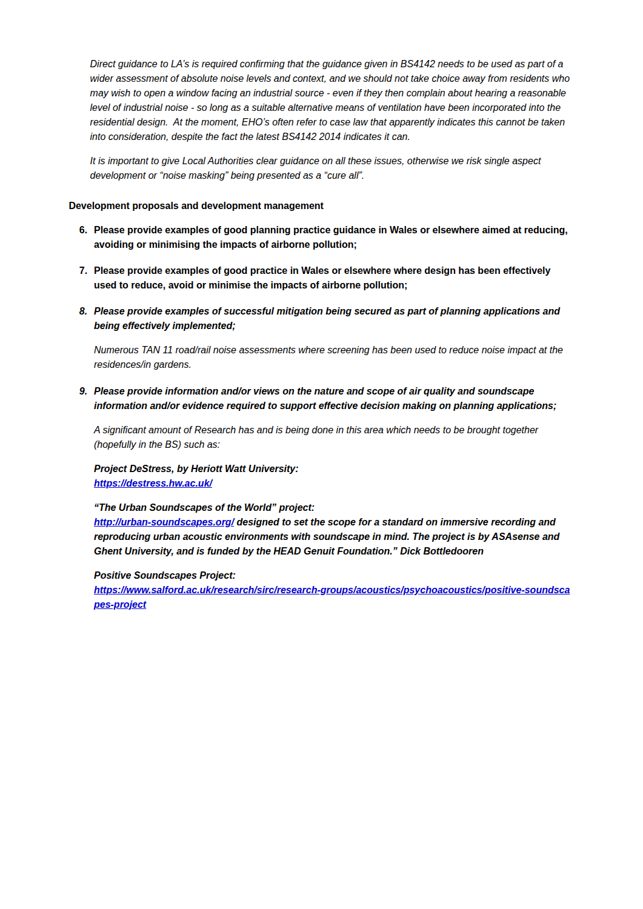Direct guidance to LA’s is required confirming that the guidance given in BS4142 needs to be used as part of a wider assessment of absolute noise levels and context, and we should not take choice away from residents who may wish to open a window facing an industrial source - even if they then complain about hearing a reasonable level of industrial noise - so long as a suitable alternative means of ventilation have been incorporated into the residential design. At the moment, EHO’s often refer to case law that apparently indicates this cannot be taken into consideration, despite the fact the latest BS4142 2014 indicates it can.
It is important to give Local Authorities clear guidance on all these issues, otherwise we risk single aspect development or “noise masking” being presented as a “cure all”.
Development proposals and development management
Please provide examples of good planning practice guidance in Wales or elsewhere aimed at reducing, avoiding or minimising the impacts of airborne pollution;
Please provide examples of good practice in Wales or elsewhere where design has been effectively used to reduce, avoid or minimise the impacts of airborne pollution;
Please provide examples of successful mitigation being secured as part of planning applications and being effectively implemented;
Numerous TAN 11 road/rail noise assessments where screening has been used to reduce noise impact at the residences/in gardens.
Please provide information and/or views on the nature and scope of air quality and soundscape information and/or evidence required to support effective decision making on planning applications;
A significant amount of Research has and is being done in this area which needs to be brought together (hopefully in the BS) such as:
Project DeStress, by Heriott Watt University:
https://destress.hw.ac.uk/
“The Urban Soundscapes of the World” project:
http://urban-soundscapes.org/ designed to set the scope for a standard on immersive recording and reproducing urban acoustic environments with soundscape in mind. The project is by ASAsense and Ghent University, and is funded by the HEAD Genuit Foundation.” Dick Bottledooren
Positive Soundscapes Project:
https://www.salford.ac.uk/research/sirc/research-groups/acoustics/psychoacoustics/positive-soundscapes-project